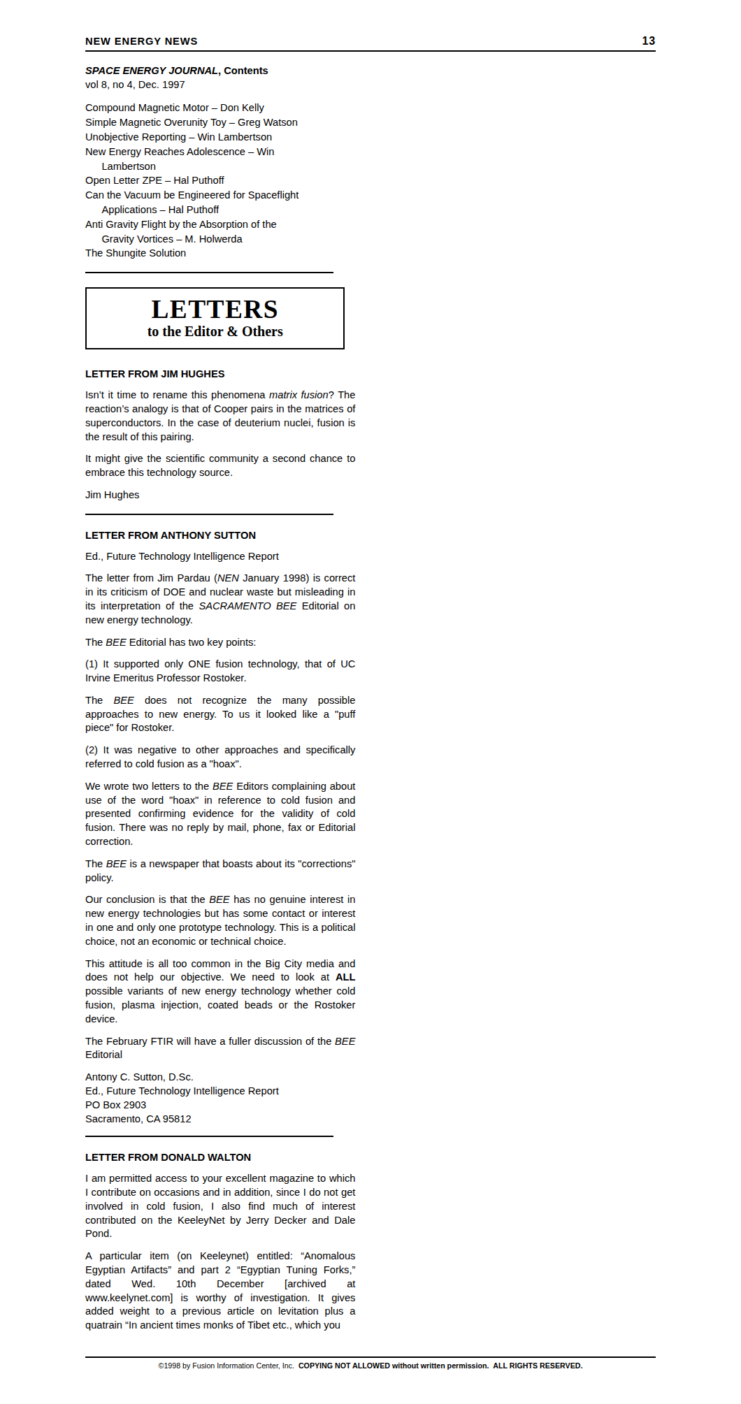NEW ENERGY NEWS 13
SPACE ENERGY JOURNAL, Contents
vol 8, no 4, Dec. 1997
Compound Magnetic Motor – Don Kelly
Simple Magnetic Overunity Toy – Greg Watson
Unobjective Reporting – Win Lambertson
New Energy Reaches Adolescence – Win
Lambertson
Open Letter ZPE – Hal Puthoff
Can the Vacuum be Engineered for Spaceflight
Applications – Hal Puthoff
Anti Gravity Flight by the Absorption of the
Gravity Vortices – M. Holwerda
The Shungite Solution
LETTERS
to the Editor & Others
Letter from Jim Hughes
Isn’t it time to rename this phenomena matrix fusion? The reaction’s analogy is that of Cooper pairs in the matrices of superconductors. In the case of deuterium nuclei, fusion is the result of this pairing.
It might give the scientific community a second chance to embrace this technology source.
Jim Hughes
Letter from Anthony Sutton
Ed., Future Technology Intelligence Report
The letter from Jim Pardau (NEN January 1998) is correct in its criticism of DOE and nuclear waste but misleading in its interpretation of the SACRAMENTO BEE Editorial on new energy technology.
The BEE Editorial has two key points:
(1) It supported only ONE fusion technology, that of UC Irvine Emeritus Professor Rostoker.
The BEE does not recognize the many possible approaches to new energy. To us it looked like a "puff piece" for Rostoker.
(2) It was negative to other approaches and specifically referred to cold fusion as a "hoax".
We wrote two letters to the BEE Editors complaining about use of the word "hoax" in reference to cold fusion and presented confirming evidence for the validity of cold fusion. There was no reply by mail, phone, fax or Editorial correction.
The BEE is a newspaper that boasts about its "corrections" policy.
Our conclusion is that the BEE has no genuine interest in new energy technologies but has some contact or interest in one and only one prototype technology. This is a political choice, not an economic or technical choice.
This attitude is all too common in the Big City media and does not help our objective. We need to look at ALL possible variants of new energy technology whether cold fusion, plasma injection, coated beads or the Rostoker device.
The February FTIR will have a fuller discussion of the BEE Editorial
Antony C. Sutton, D.Sc.
Ed., Future Technology Intelligence Report
PO Box 2903
Sacramento, CA 95812
Letter from Donald Walton
I am permitted access to your excellent magazine to which I contribute on occasions and in addition, since I do not get involved in cold fusion, I also find much of interest contributed on the KeeleyNet by Jerry Decker and Dale Pond.
A particular item (on Keeleynet) entitled: “Anomalous Egyptian Artifacts” and part 2 “Egyptian Tuning Forks,” dated Wed. 10th December [archived at www.keelynet.com] is worthy of investigation. It gives added weight to a previous article on levitation plus a quatrain “In ancient times monks of Tibet etc., which you
©1998 by Fusion Information Center, Inc. COPYING NOT ALLOWED without written permission. ALL RIGHTS RESERVED.